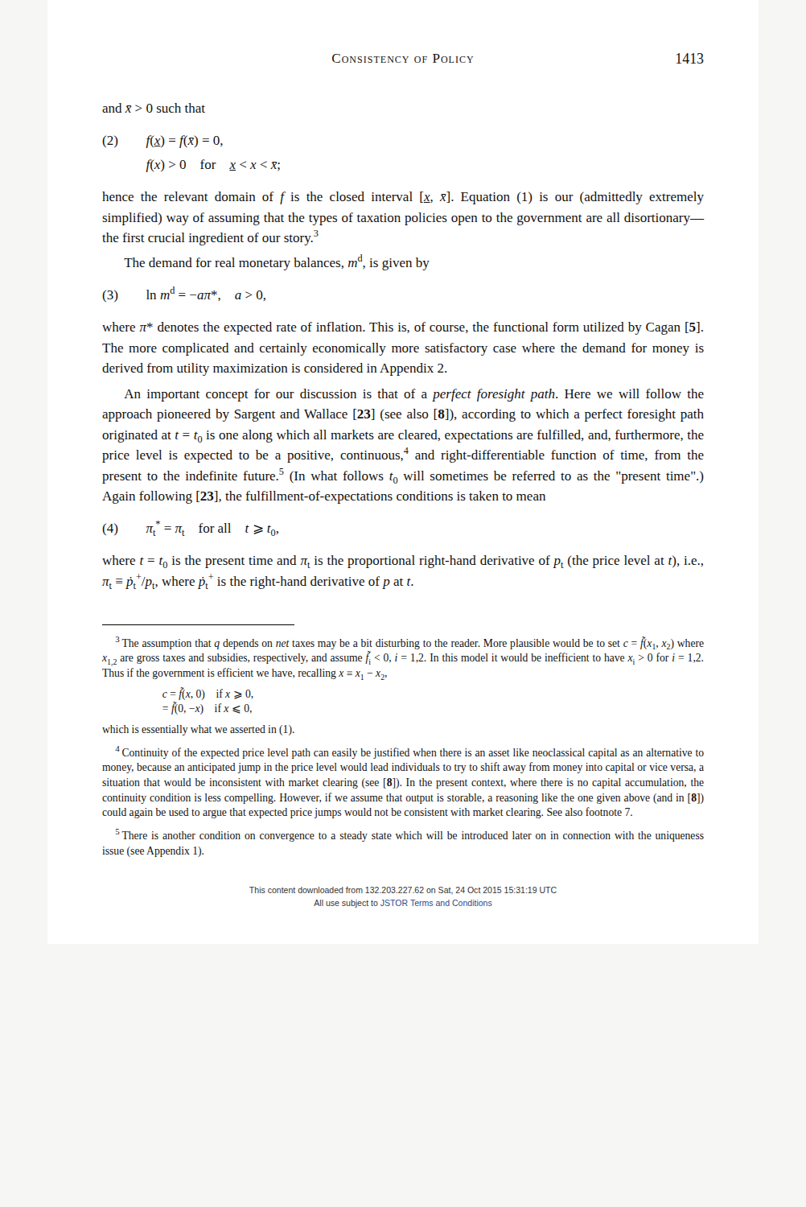Consistency of Policy 1413
and x̄ > 0 such that
(2) f(x) = f(x̄) = 0, f(x) > 0 for x < x < x̄;
hence the relevant domain of f is the closed interval [x, x̄]. Equation (1) is our (admittedly extremely simplified) way of assuming that the types of taxation policies open to the government are all disortionary— the first crucial ingredient of our story.3
The demand for real monetary balances, md, is given by
(3) ln md = −aπ*, a > 0,
where π* denotes the expected rate of inflation. This is, of course, the functional form utilized by Cagan [5]. The more complicated and certainly economically more satisfactory case where the demand for money is derived from utility maximization is considered in Appendix 2.
An important concept for our discussion is that of a perfect foresight path. Here we will follow the approach pioneered by Sargent and Wallace [23] (see also [8]), according to which a perfect foresight path originated at t = t0 is one along which all markets are cleared, expectations are fulfilled, and, furthermore, the price level is expected to be a positive, continuous,4 and right-differentiable function of time, from the present to the indefinite future.5 (In what follows t0 will sometimes be referred to as the "present time".) Again following [23], the fulfillment-of-expectations conditions is taken to mean
(4) πt* = πt for all t ⩾ t0,
where t = t0 is the present time and πt is the proportional right-hand derivative of pt (the price level at t), i.e., πt ≡ ṗt+/pt, where ṗt+ is the right-hand derivative of p at t.
3 The assumption that q depends on net taxes may be a bit disturbing to the reader. More plausible would be to set c = f̃(x1, x2) where x1,2 are gross taxes and subsidies, respectively, and assume f̃i < 0, i = 1,2. In this model it would be inefficient to have xi > 0 for i = 1,2. Thus if the government is efficient we have, recalling x ≡ x1 − x2,
c = f̃(x, 0) if x ⩾ 0, = f̃(0, −x) if x ⩽ 0,
which is essentially what we asserted in (1).
4 Continuity of the expected price level path can easily be justified when there is an asset like neoclassical capital as an alternative to money, because an anticipated jump in the price level would lead individuals to try to shift away from money into capital or vice versa, a situation that would be inconsistent with market clearing (see [8]). In the present context, where there is no capital accumulation, the continuity condition is less compelling. However, if we assume that output is storable, a reasoning like the one given above (and in [8]) could again be used to argue that expected price jumps would not be consistent with market clearing. See also footnote 7.
5 There is another condition on convergence to a steady state which will be introduced later on in connection with the uniqueness issue (see Appendix 1).
This content downloaded from 132.203.227.62 on Sat, 24 Oct 2015 15:31:19 UTC
All use subject to JSTOR Terms and Conditions